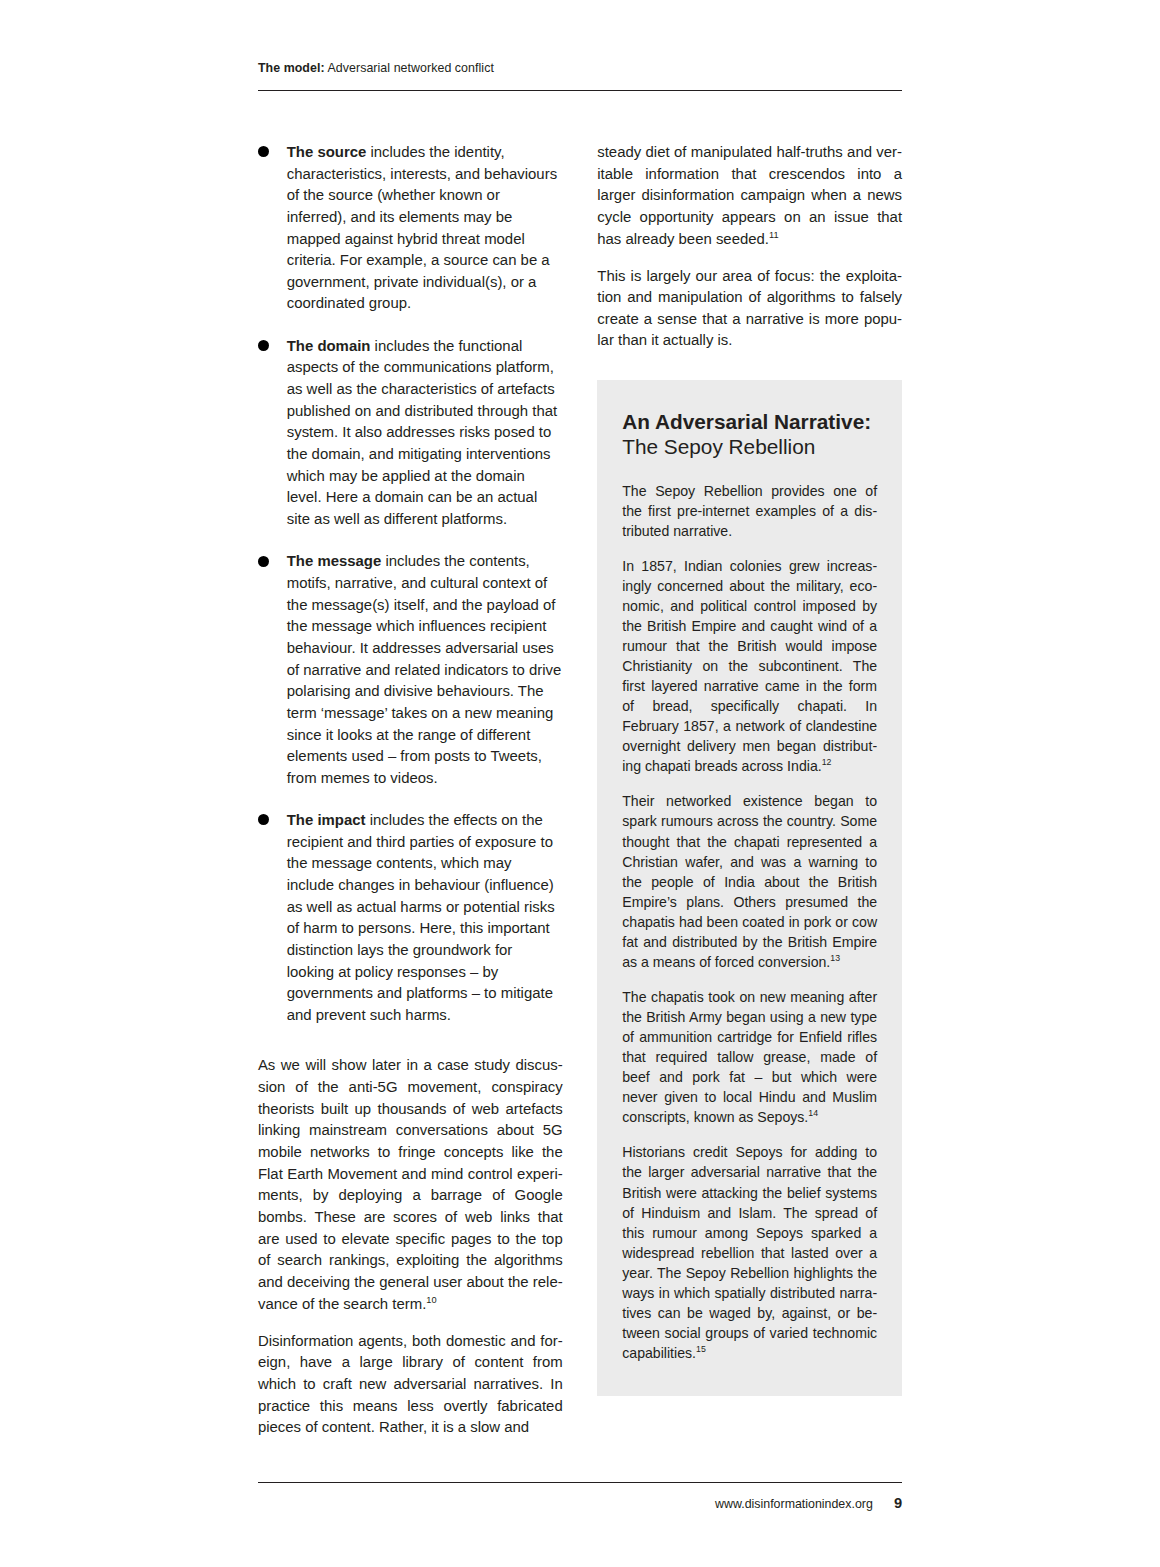The model: Adversarial networked conflict
The source includes the identity, characteristics, interests, and behaviours of the source (whether known or inferred), and its elements may be mapped against hybrid threat model criteria. For example, a source can be a government, private individual(s), or a coordinated group.
The domain includes the functional aspects of the communications platform, as well as the characteristics of artefacts published on and distributed through that system. It also addresses risks posed to the domain, and mitigating interventions which may be applied at the domain level. Here a domain can be an actual site as well as different platforms.
The message includes the contents, motifs, narrative, and cultural context of the message(s) itself, and the payload of the message which influences recipient behaviour. It addresses adversarial uses of narrative and related indicators to drive polarising and divisive behaviours. The term ‘message’ takes on a new meaning since it looks at the range of different elements used – from posts to Tweets, from memes to videos.
The impact includes the effects on the recipient and third parties of exposure to the message contents, which may include changes in behaviour (influence) as well as actual harms or potential risks of harm to persons. Here, this important distinction lays the groundwork for looking at policy responses – by governments and platforms – to mitigate and prevent such harms.
As we will show later in a case study discussion of the anti-5G movement, conspiracy theorists built up thousands of web artefacts linking mainstream conversations about 5G mobile networks to fringe concepts like the Flat Earth Movement and mind control experiments, by deploying a barrage of Google bombs. These are scores of web links that are used to elevate specific pages to the top of search rankings, exploiting the algorithms and deceiving the general user about the relevance of the search term.10
Disinformation agents, both domestic and foreign, have a large library of content from which to craft new adversarial narratives. In practice this means less overtly fabricated pieces of content. Rather, it is a slow and
steady diet of manipulated half-truths and veritable information that crescendos into a larger disinformation campaign when a news cycle opportunity appears on an issue that has already been seeded.11
This is largely our area of focus: the exploitation and manipulation of algorithms to falsely create a sense that a narrative is more popular than it actually is.
An Adversarial Narrative:The Sepoy Rebellion
The Sepoy Rebellion provides one of the first pre-internet examples of a distributed narrative.
In 1857, Indian colonies grew increasingly concerned about the military, economic, and political control imposed by the British Empire and caught wind of a rumour that the British would impose Christianity on the subcontinent. The first layered narrative came in the form of bread, specifically chapati. In February 1857, a network of clandestine overnight delivery men began distributing chapati breads across India.12
Their networked existence began to spark rumours across the country. Some thought that the chapati represented a Christian wafer, and was a warning to the people of India about the British Empire’s plans. Others presumed the chapatis had been coated in pork or cow fat and distributed by the British Empire as a means of forced conversion.13
The chapatis took on new meaning after the British Army began using a new type of ammunition cartridge for Enfield rifles that required tallow grease, made of beef and pork fat – but which were never given to local Hindu and Muslim conscripts, known as Sepoys.14
Historians credit Sepoys for adding to the larger adversarial narrative that the British were attacking the belief systems of Hinduism and Islam. The spread of this rumour among Sepoys sparked a widespread rebellion that lasted over a year. The Sepoy Rebellion highlights the ways in which spatially distributed narratives can be waged by, against, or between social groups of varied technomic capabilities.15
www.disinformationindex.org 9